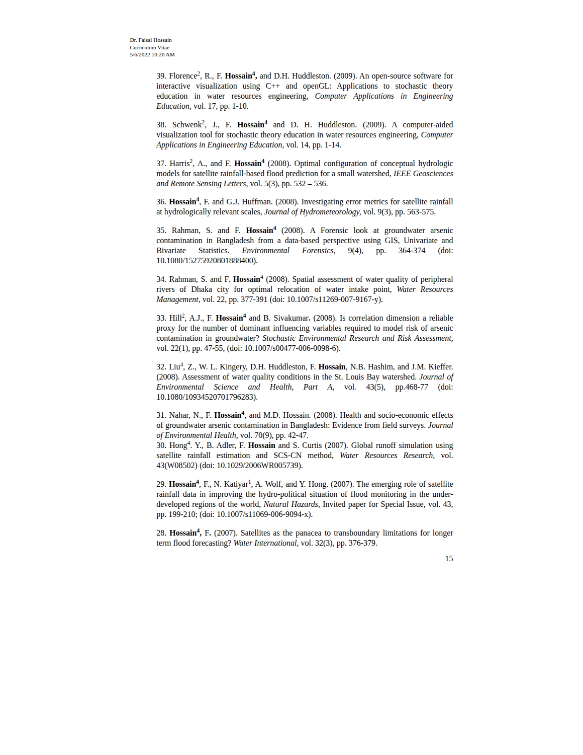Dr. Faisal Hossain
Curriculum Vitae
5/6/2022 10:20 AM
39. Florence2, R., F. Hossain4, and D.H. Huddleston. (2009). An open-source software for interactive visualization using C++ and openGL: Applications to stochastic theory education in water resources engineering, Computer Applications in Engineering Education, vol. 17, pp. 1-10.
38. Schwenk2, J., F. Hossain4 and D. H. Huddleston. (2009). A computer-aided visualization tool for stochastic theory education in water resources engineering, Computer Applications in Engineering Education, vol. 14, pp. 1-14.
37. Harris2, A., and F. Hossain4 (2008). Optimal configuration of conceptual hydrologic models for satellite rainfall-based flood prediction for a small watershed, IEEE Geosciences and Remote Sensing Letters, vol. 5(3), pp. 532 – 536.
36. Hossain4, F. and G.J. Huffman. (2008). Investigating error metrics for satellite rainfall at hydrologically relevant scales, Journal of Hydrometeorology, vol. 9(3), pp. 563-575.
35. Rahman, S. and F. Hossain4 (2008). A Forensic look at groundwater arsenic contamination in Bangladesh from a data-based perspective using GIS, Univariate and Bivariate Statistics. Environmental Forensics, 9(4), pp. 364-374 (doi: 10.1080/15275920801888400).
34. Rahman, S. and F. Hossain4 (2008). Spatial assessment of water quality of peripheral rivers of Dhaka city for optimal relocation of water intake point, Water Resources Management, vol. 22, pp. 377-391 (doi: 10.1007/s11269-007-9167-y).
33. Hill2, A.J., F. Hossain4 and B. Sivakumar. (2008). Is correlation dimension a reliable proxy for the number of dominant influencing variables required to model risk of arsenic contamination in groundwater? Stochastic Environmental Research and Risk Assessment, vol. 22(1), pp. 47-55, (doi: 10.1007/s00477-006-0098-6).
32. Liu4, Z., W. L. Kingery, D.H. Huddleston, F. Hossain, N.B. Hashim, and J.M. Kieffer. (2008). Assessment of water quality conditions in the St. Louis Bay watershed. Journal of Environmental Science and Health, Part A, vol. 43(5), pp.468-77 (doi: 10.1080/10934520701796283).
31. Nahar, N., F. Hossain4, and M.D. Hossain. (2008). Health and socio-economic effects of groundwater arsenic contamination in Bangladesh: Evidence from field surveys. Journal of Environmental Health, vol. 70(9), pp. 42-47.
30. Hong4. Y., B. Adler, F. Hossain and S. Curtis (2007). Global runoff simulation using satellite rainfall estimation and SCS-CN method, Water Resources Research, vol. 43(W08502) (doi: 10.1029/2006WR005739).
29. Hossain4, F., N. Katiyar1, A. Wolf, and Y. Hong. (2007). The emerging role of satellite rainfall data in improving the hydro-political situation of flood monitoring in the under-developed regions of the world, Natural Hazards, Invited paper for Special Issue, vol. 43, pp. 199-210; (doi: 10.1007/s11069-006-9094-x).
28. Hossain4, F. (2007). Satellites as the panacea to transboundary limitations for longer term flood forecasting? Water International, vol. 32(3), pp. 376-379.
15